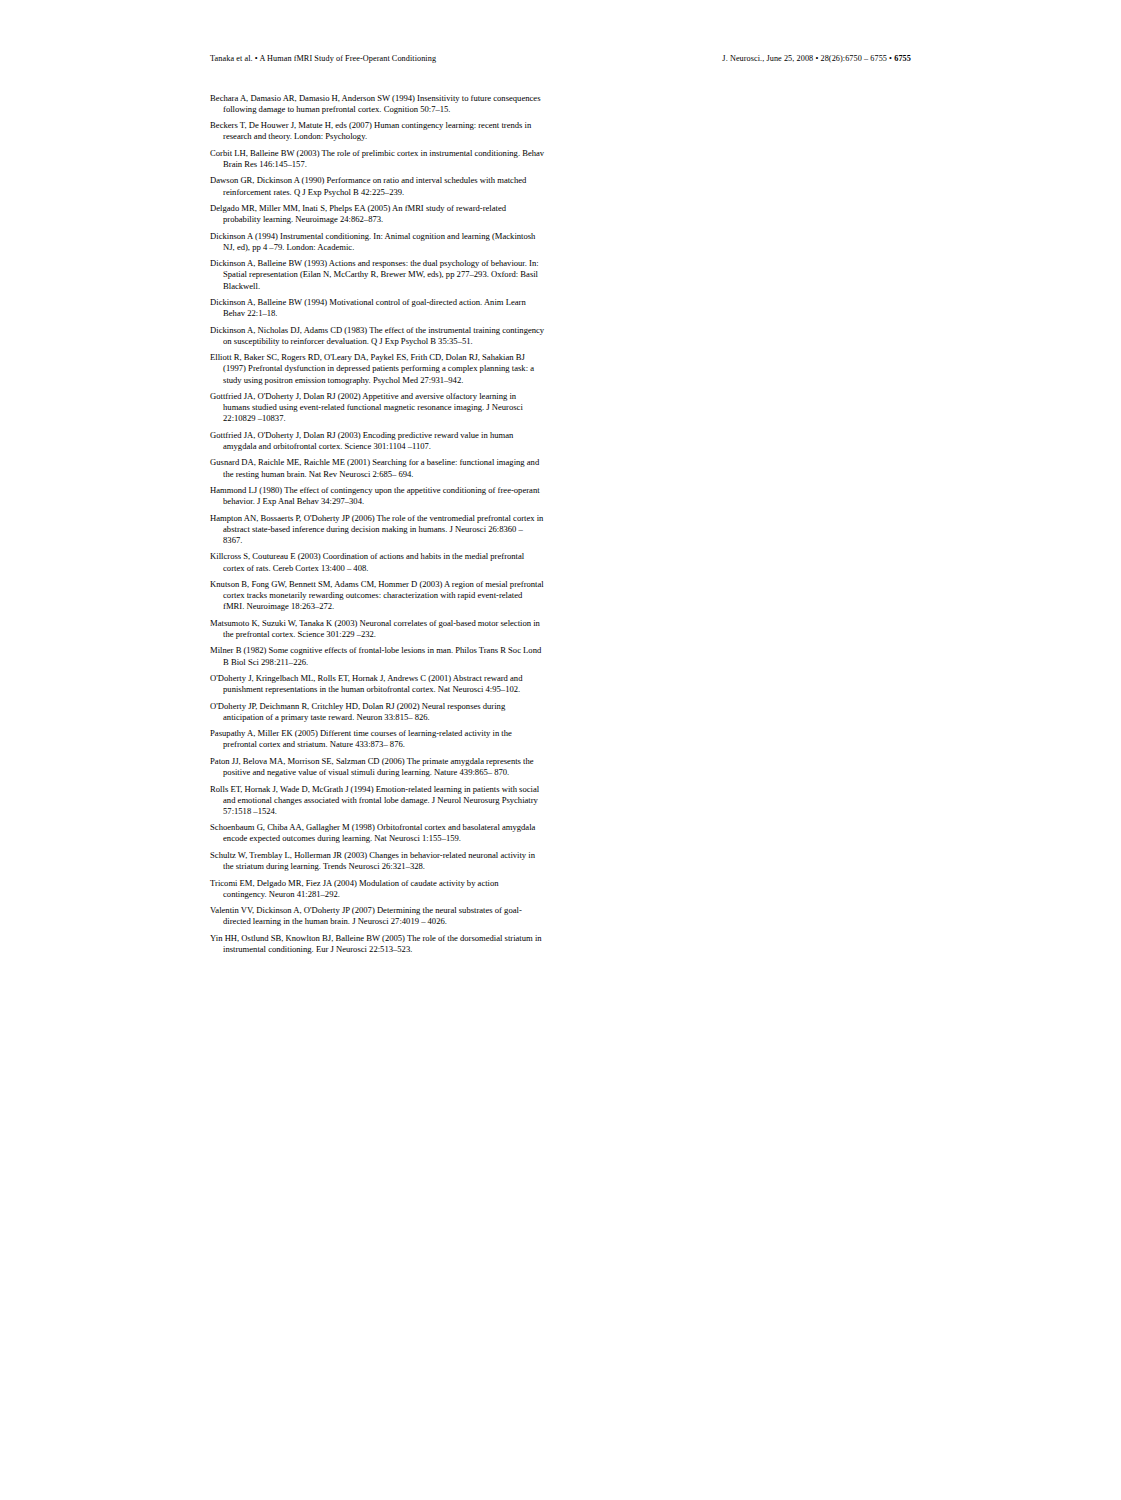Tanaka et al. • A Human fMRI Study of Free-Operant Conditioning
J. Neurosci., June 25, 2008 • 28(26):6750 – 6755 • 6755
Bechara A, Damasio AR, Damasio H, Anderson SW (1994) Insensitivity to future consequences following damage to human prefrontal cortex. Cognition 50:7–15.
Beckers T, De Houwer J, Matute H, eds (2007) Human contingency learning: recent trends in research and theory. London: Psychology.
Corbit LH, Balleine BW (2003) The role of prelimbic cortex in instrumental conditioning. Behav Brain Res 146:145–157.
Dawson GR, Dickinson A (1990) Performance on ratio and interval schedules with matched reinforcement rates. Q J Exp Psychol B 42:225–239.
Delgado MR, Miller MM, Inati S, Phelps EA (2005) An fMRI study of reward-related probability learning. Neuroimage 24:862–873.
Dickinson A (1994) Instrumental conditioning. In: Animal cognition and learning (Mackintosh NJ, ed), pp 4 –79. London: Academic.
Dickinson A, Balleine BW (1993) Actions and responses: the dual psychology of behaviour. In: Spatial representation (Eilan N, McCarthy R, Brewer MW, eds), pp 277–293. Oxford: Basil Blackwell.
Dickinson A, Balleine BW (1994) Motivational control of goal-directed action. Anim Learn Behav 22:1–18.
Dickinson A, Nicholas DJ, Adams CD (1983) The effect of the instrumental training contingency on susceptibility to reinforcer devaluation. Q J Exp Psychol B 35:35–51.
Elliott R, Baker SC, Rogers RD, O'Leary DA, Paykel ES, Frith CD, Dolan RJ, Sahakian BJ (1997) Prefrontal dysfunction in depressed patients performing a complex planning task: a study using positron emission tomography. Psychol Med 27:931–942.
Gottfried JA, O'Doherty J, Dolan RJ (2002) Appetitive and aversive olfactory learning in humans studied using event-related functional magnetic resonance imaging. J Neurosci 22:10829 –10837.
Gottfried JA, O'Doherty J, Dolan RJ (2003) Encoding predictive reward value in human amygdala and orbitofrontal cortex. Science 301:1104 –1107.
Gusnard DA, Raichle ME, Raichle ME (2001) Searching for a baseline: functional imaging and the resting human brain. Nat Rev Neurosci 2:685– 694.
Hammond LJ (1980) The effect of contingency upon the appetitive conditioning of free-operant behavior. J Exp Anal Behav 34:297–304.
Hampton AN, Bossaerts P, O'Doherty JP (2006) The role of the ventromedial prefrontal cortex in abstract state-based inference during decision making in humans. J Neurosci 26:8360 – 8367.
Killcross S, Coutureau E (2003) Coordination of actions and habits in the medial prefrontal cortex of rats. Cereb Cortex 13:400 – 408.
Knutson B, Fong GW, Bennett SM, Adams CM, Hommer D (2003) A region of mesial prefrontal cortex tracks monetarily rewarding outcomes: characterization with rapid event-related fMRI. Neuroimage 18:263–272.
Matsumoto K, Suzuki W, Tanaka K (2003) Neuronal correlates of goal-based motor selection in the prefrontal cortex. Science 301:229 –232.
Milner B (1982) Some cognitive effects of frontal-lobe lesions in man. Philos Trans R Soc Lond B Biol Sci 298:211–226.
O'Doherty J, Kringelbach ML, Rolls ET, Hornak J, Andrews C (2001) Abstract reward and punishment representations in the human orbitofrontal cortex. Nat Neurosci 4:95–102.
O'Doherty JP, Deichmann R, Critchley HD, Dolan RJ (2002) Neural responses during anticipation of a primary taste reward. Neuron 33:815– 826.
Pasupathy A, Miller EK (2005) Different time courses of learning-related activity in the prefrontal cortex and striatum. Nature 433:873– 876.
Paton JJ, Belova MA, Morrison SE, Salzman CD (2006) The primate amygdala represents the positive and negative value of visual stimuli during learning. Nature 439:865– 870.
Rolls ET, Hornak J, Wade D, McGrath J (1994) Emotion-related learning in patients with social and emotional changes associated with frontal lobe damage. J Neurol Neurosurg Psychiatry 57:1518 –1524.
Schoenbaum G, Chiba AA, Gallagher M (1998) Orbitofrontal cortex and basolateral amygdala encode expected outcomes during learning. Nat Neurosci 1:155–159.
Schultz W, Tremblay L, Hollerman JR (2003) Changes in behavior-related neuronal activity in the striatum during learning. Trends Neurosci 26:321–328.
Tricomi EM, Delgado MR, Fiez JA (2004) Modulation of caudate activity by action contingency. Neuron 41:281–292.
Valentin VV, Dickinson A, O'Doherty JP (2007) Determining the neural substrates of goal-directed learning in the human brain. J Neurosci 27:4019 – 4026.
Yin HH, Ostlund SB, Knowlton BJ, Balleine BW (2005) The role of the dorsomedial striatum in instrumental conditioning. Eur J Neurosci 22:513–523.